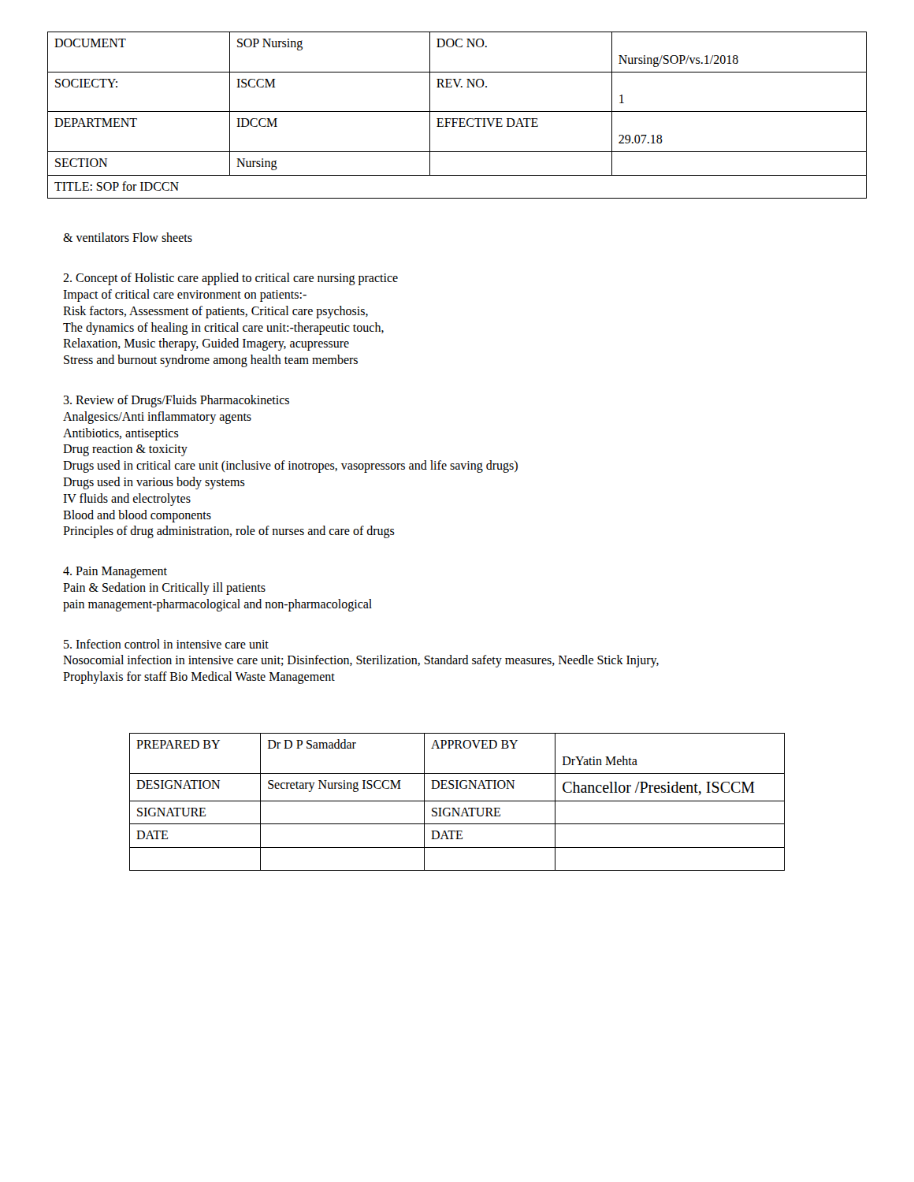| DOCUMENT | SOP Nursing | DOC NO. | Nursing/SOP/vs.1/2018 |
| SOCIECTY: | ISCCM | REV. NO. | 1 |
| DEPARTMENT | IDCCM | EFFECTIVE DATE | 29.07.18 |
| SECTION | Nursing | | |
| TITLE: SOP for IDCCN |
& ventilators Flow sheets
2. Concept of Holistic care applied to critical care nursing practice
Impact of critical care environment on patients:-
Risk factors, Assessment of patients, Critical care psychosis,
The dynamics of healing in critical care unit:-therapeutic touch,
Relaxation, Music therapy, Guided Imagery, acupressure
Stress and burnout syndrome among health team members
3. Review of Drugs/Fluids Pharmacokinetics
Analgesics/Anti inflammatory agents
Antibiotics, antiseptics
Drug reaction & toxicity
Drugs used in critical care unit (inclusive of inotropes, vasopressors and life saving drugs)
Drugs used in various body systems
IV fluids and electrolytes
Blood and blood components
Principles of drug administration, role of nurses and care of drugs
4. Pain Management
Pain & Sedation in Critically ill patients
pain management-pharmacological and non-pharmacological
5. Infection control in intensive care unit
Nosocomial infection in intensive care unit; Disinfection, Sterilization, Standard safety measures, Needle Stick Injury,
Prophylaxis for staff Bio Medical Waste Management
| PREPARED BY | Dr D P Samaddar | APPROVED BY | DrYatin Mehta |
| DESIGNATION | Secretary Nursing ISCCM | DESIGNATION | Chancellor /President, ISCCM |
| SIGNATURE | | SIGNATURE | |
| DATE | | DATE | |